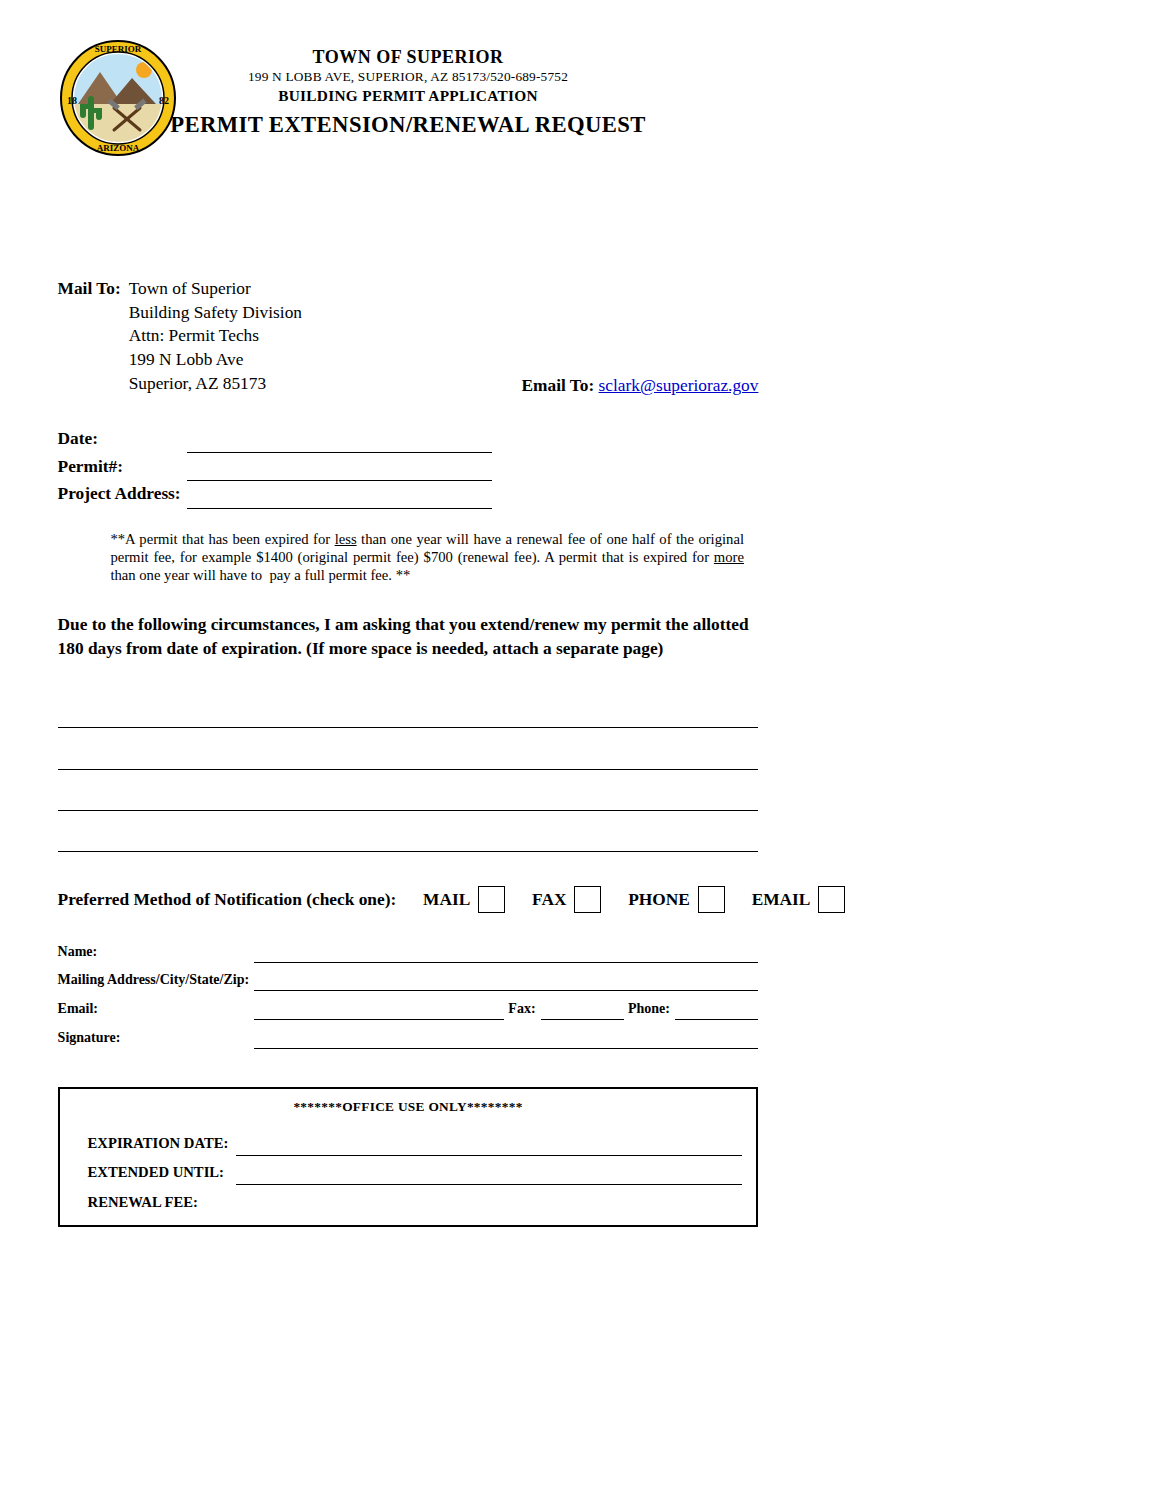SUPERIOR ARIZONA 18 82
TOWN OF SUPERIOR
199 N LOBB AVE, SUPERIOR, AZ 85173/520-689-5752
BUILDING PERMIT APPLICATION
PERMIT EXTENSION/RENEWAL REQUEST
| Mail To: | Town of Superior |
| | Building Safety Division |
| | Attn: Permit Techs |
| | 199 N Lobb Ave |
| | Superior, AZ 85173 |
Email To: sclark@superioraz.gov
| Date: | | |
| Permit#: | | |
| Project Address: | | |
**A permit that has been expired for less than one year will have a renewal fee of one half of the original permit fee, for example $1400 (original permit fee) $700 (renewal fee). A permit that is expired for more than one year will have to pay a full permit fee. **
Due to the following circumstances, I am asking that you extend/renew my permit the allotted 180 days from date of expiration. (If more space is needed, attach a separate page)
Preferred Method of Notification (check one): MAIL FAX PHONE EMAIL
| Name: | |
| Mailing Address/City/State/Zip: | |
| Email: | | Fax: | | Phone: | |
| Signature: | |
*******OFFICE USE ONLY********
| EXPIRATION DATE: | |
| EXTENDED UNTIL: | |
| RENEWAL FEE: | |